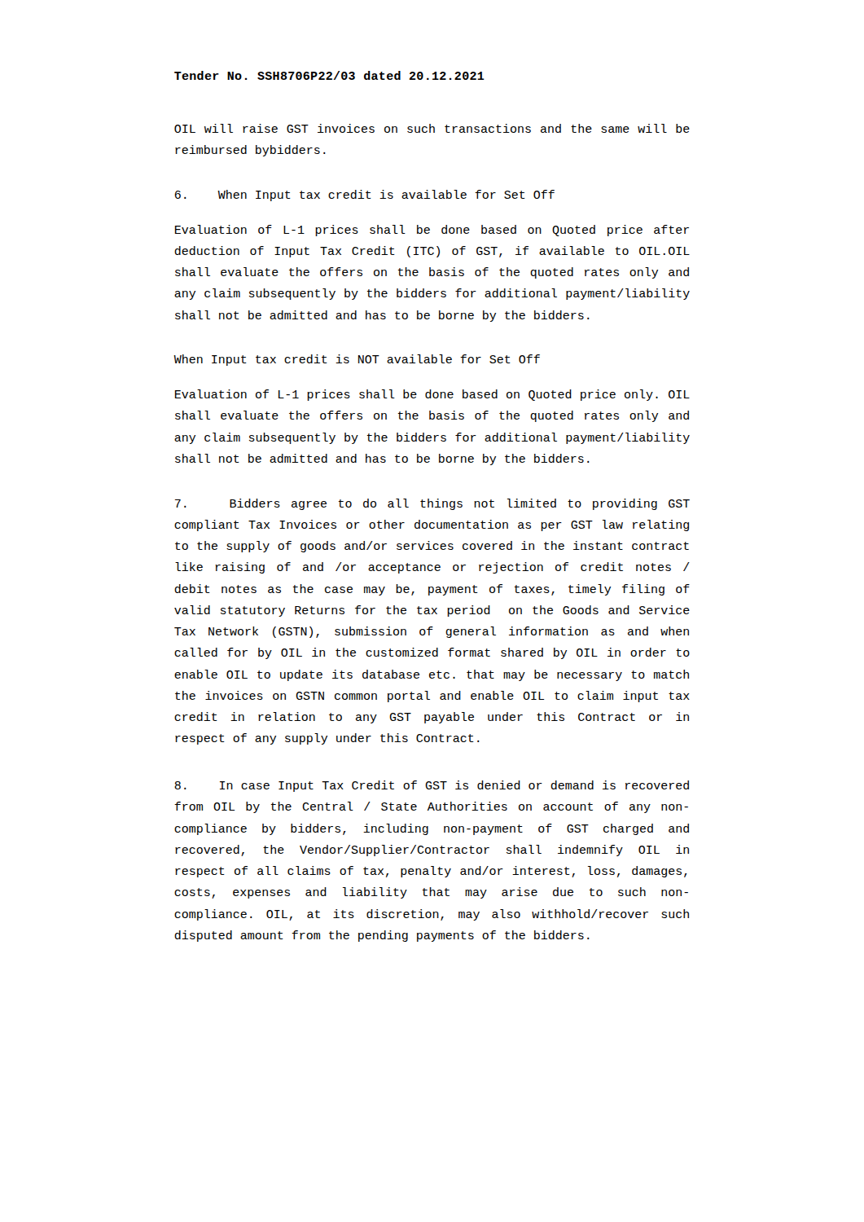Tender No. SSH8706P22/03 dated 20.12.2021
OIL will raise GST invoices on such transactions and the same will be reimbursed bybidders.
6. When Input tax credit is available for Set Off
Evaluation of L-1 prices shall be done based on Quoted price after deduction of Input Tax Credit (ITC) of GST, if available to OIL.OIL shall evaluate the offers on the basis of the quoted rates only and any claim subsequently by the bidders for additional payment/liability shall not be admitted and has to be borne by the bidders.
When Input tax credit is NOT available for Set Off
Evaluation of L-1 prices shall be done based on Quoted price only. OIL shall evaluate the offers on the basis of the quoted rates only and any claim subsequently by the bidders for additional payment/liability shall not be admitted and has to be borne by the bidders.
7. Bidders agree to do all things not limited to providing GST compliant Tax Invoices or other documentation as per GST law relating to the supply of goods and/or services covered in the instant contract like raising of and /or acceptance or rejection of credit notes / debit notes as the case may be, payment of taxes, timely filing of valid statutory Returns for the tax period on the Goods and Service Tax Network (GSTN), submission of general information as and when called for by OIL in the customized format shared by OIL in order to enable OIL to update its database etc. that may be necessary to match the invoices on GSTN common portal and enable OIL to claim input tax credit in relation to any GST payable under this Contract or in respect of any supply under this Contract.
8. In case Input Tax Credit of GST is denied or demand is recovered from OIL by the Central / State Authorities on account of any non-compliance by bidders, including non-payment of GST charged and recovered, the Vendor/Supplier/Contractor shall indemnify OIL in respect of all claims of tax, penalty and/or interest, loss, damages, costs, expenses and liability that may arise due to such non-compliance. OIL, at its discretion, may also withhold/recover such disputed amount from the pending payments of the bidders.